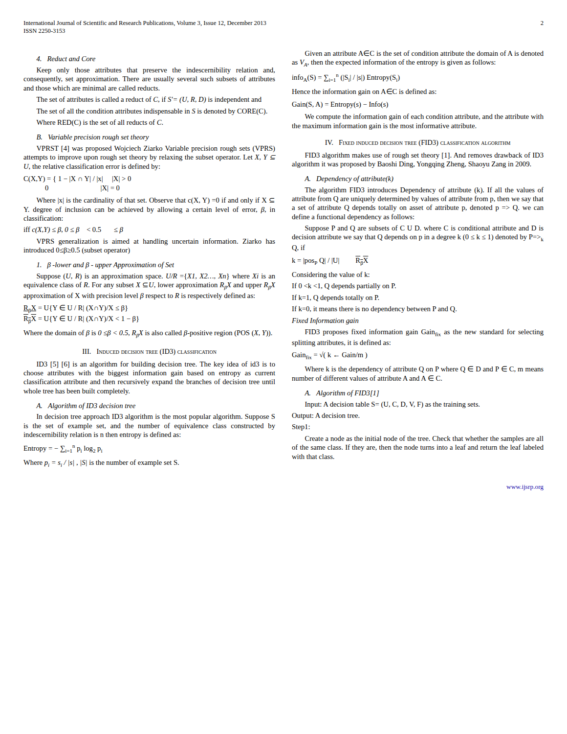International Journal of Scientific and Research Publications, Volume 3, Issue 12, December 2013 ISSN 2250-3153 2
4. Reduct and Core
Keep only those attributes that preserve the indescernibility relation and, consequently, set approximation. There are usually several such subsets of attributes and those which are minimal are called reducts.
The set of attributes is called a reduct of C, if S'= (U, R, D) is independent and
The set of all the condition attributes indispensable in S is denoted by CORE(C).
Where RED(C) is the set of all reducts of C.
B. Variable precision rough set theory
VPRST [4] was proposed Wojciech Ziarko Variable precision rough sets (VPRS) attempts to improve upon rough set theory by relaxing the subset operator. Let X, Y ⊆ U, the relative classification error is defined by:
C(X,Y) = { 1 − |X ∩ Y| / |x| |X| > 0
0 |X| = 0
Where |x| is the cardinality of that set. Observe that c(X, Y) =0 if and only if X ⊆ Y. degree of inclusion can be achieved by allowing a certain level of error, β, in classification:
iff c(X,Y) ≤ β, 0 ≤ β < 0.5 ≤ β
VPRS generalization is aimed at handling uncertain information. Ziarko has introduced 0≤β≥0.5 (subset operator)
1. β -lower and β - upper Approximation of Set
Suppose (U, R) is an approximation space. U/R ={X1, X2…, Xn} where Xi is an equivalence class of R. For any subset X ⊆U, lower approximation RβX and upper RβX approximation of X with precision level β respect to R is respectively defined as:
RβX = U{Y ∈ U / R| (X∩Y)/X ≤ β}
RβX = U{Y ∈ U / R| (X∩Y)/X < 1 − β}
Where the domain of β is 0 ≤β < 0.5, RβX is also called β-positive region (POS (X, Y)).
III. Induced decision tree (ID3) classification
ID3 [5] [6] is an algorithm for building decision tree. The key idea of id3 is to choose attributes with the biggest information gain based on entropy as current classification attribute and then recursively expand the branches of decision tree until whole tree has been built completely.
A. Algorithm of ID3 decision tree
In decision tree approach ID3 algorithm is the most popular algorithm. Suppose S is the set of example set, and the number of equivalence class constructed by indescernibility relation is n then entropy is defined as:
Entropy = − ∑i=1n pi log2 pi
Where pi = si / |s| , |S| is the number of example set S.
Given an attribute A∈C is the set of condition attribute the domain of A is denoted as VA, then the expected information of the entropy is given as follows:
infoA(S) = ∑i=1n (|Si| / |s|) Entropy(Si)
Hence the information gain on A∈C is defined as:
Gain(S, A) = Entropy(s) − Info(s)
We compute the information gain of each condition attribute, and the attribute with the maximum information gain is the most informative attribute.
IV. Fixed induced decision tree (FID3) classification algorithm
FID3 algorithm makes use of rough set theory [1]. And removes drawback of ID3 algorithm it was proposed by Baoshi Ding, Yongqing Zheng, Shaoyu Zang in 2009.
A. Dependency of attribute(k)
The algorithm FID3 introduces Dependency of attribute (k). If all the values of attribute from Q are uniquely determined by values of attribute from p, then we say that a set of attribute Q depends totally on asset of attribute p, denoted p => Q. we can define a functional dependency as follows:
Suppose P and Q are subsets of C U D. where C is conditional attribute and D is decision attribute we say that Q depends on p in a degree k (0 ≤ k ≤ 1) denoted by P=>k Q, if
k = |posP Q| / |U| RβX
Considering the value of k:
If 0 <k <1, Q depends partially on P.
If k=1, Q depends totally on P.
If k=0, it means there is no dependency between P and Q.
Fixed Information gain
FID3 proposes fixed information gain Gainfix as the new standard for selecting splitting attributes, it is defined as:
Gainfix = √( k ← Gain/m )
Where k is the dependency of attribute Q on P where Q ∈ D and P ∈ C, m means number of different values of attribute A and A ∈ C.
A. Algorithm of FID3[1]
Input: A decision table S= (U, C, D, V, F) as the training sets.
Output: A decision tree.
Step1:
Create a node as the initial node of the tree. Check that whether the samples are all of the same class. If they are, then the node turns into a leaf and return the leaf labeled with that class.
www.ijsrp.org